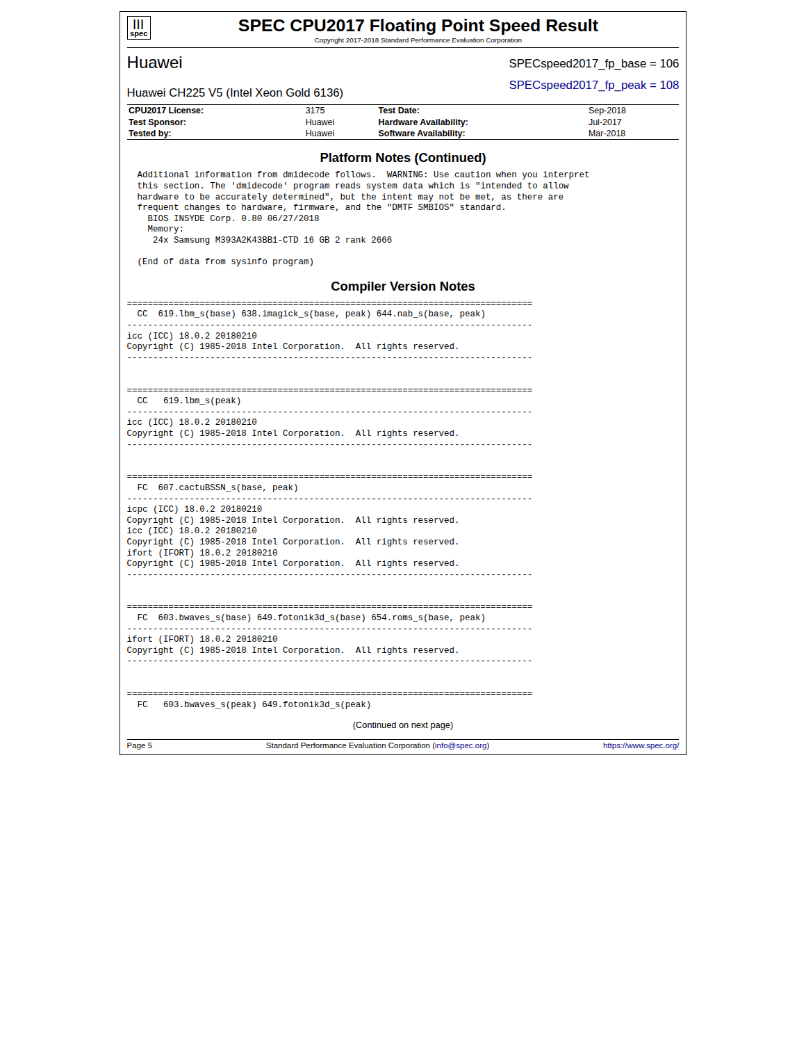|||
spec
SPEC CPU2017 Floating Point Speed Result
Copyright 2017-2018 Standard Performance Evaluation Corporation
Huawei
Huawei CH225 V5 (Intel Xeon Gold 6136)
SPECspeed2017_fp_base = 106
SPECspeed2017_fp_peak = 108
| CPU2017 License: | 3175 | Test Date: | Sep-2018 |
| Test Sponsor: | Huawei | Hardware Availability: | Jul-2017 |
| Tested by: | Huawei | Software Availability: | Mar-2018 |
Platform Notes (Continued)
  Additional information from dmidecode follows.  WARNING: Use caution when you interpret
  this section. The 'dmidecode' program reads system data which is "intended to allow
  hardware to be accurately determined", but the intent may not be met, as there are
  frequent changes to hardware, firmware, and the "DMTF SMBIOS" standard.
    BIOS INSYDE Corp. 0.80 06/27/2018
    Memory:
     24x Samsung M393A2K43BB1-CTD 16 GB 2 rank 2666

  (End of data from sysinfo program)
Compiler Version Notes
==============================================================================
  CC  619.lbm_s(base) 638.imagick_s(base, peak) 644.nab_s(base, peak)
------------------------------------------------------------------------------
icc (ICC) 18.0.2 20180210
Copyright (C) 1985-2018 Intel Corporation.  All rights reserved.
------------------------------------------------------------------------------


==============================================================================
  CC   619.lbm_s(peak)
------------------------------------------------------------------------------
icc (ICC) 18.0.2 20180210
Copyright (C) 1985-2018 Intel Corporation.  All rights reserved.
------------------------------------------------------------------------------


==============================================================================
  FC  607.cactuBSSN_s(base, peak)
------------------------------------------------------------------------------
icpc (ICC) 18.0.2 20180210
Copyright (C) 1985-2018 Intel Corporation.  All rights reserved.
icc (ICC) 18.0.2 20180210
Copyright (C) 1985-2018 Intel Corporation.  All rights reserved.
ifort (IFORT) 18.0.2 20180210
Copyright (C) 1985-2018 Intel Corporation.  All rights reserved.
------------------------------------------------------------------------------


==============================================================================
  FC  603.bwaves_s(base) 649.fotonik3d_s(base) 654.roms_s(base, peak)
------------------------------------------------------------------------------
ifort (IFORT) 18.0.2 20180210
Copyright (C) 1985-2018 Intel Corporation.  All rights reserved.
------------------------------------------------------------------------------


==============================================================================
  FC   603.bwaves_s(peak) 649.fotonik3d_s(peak)
(Continued on next page)
Page 5
Standard Performance Evaluation Corporation (info@spec.org)
https://www.spec.org/